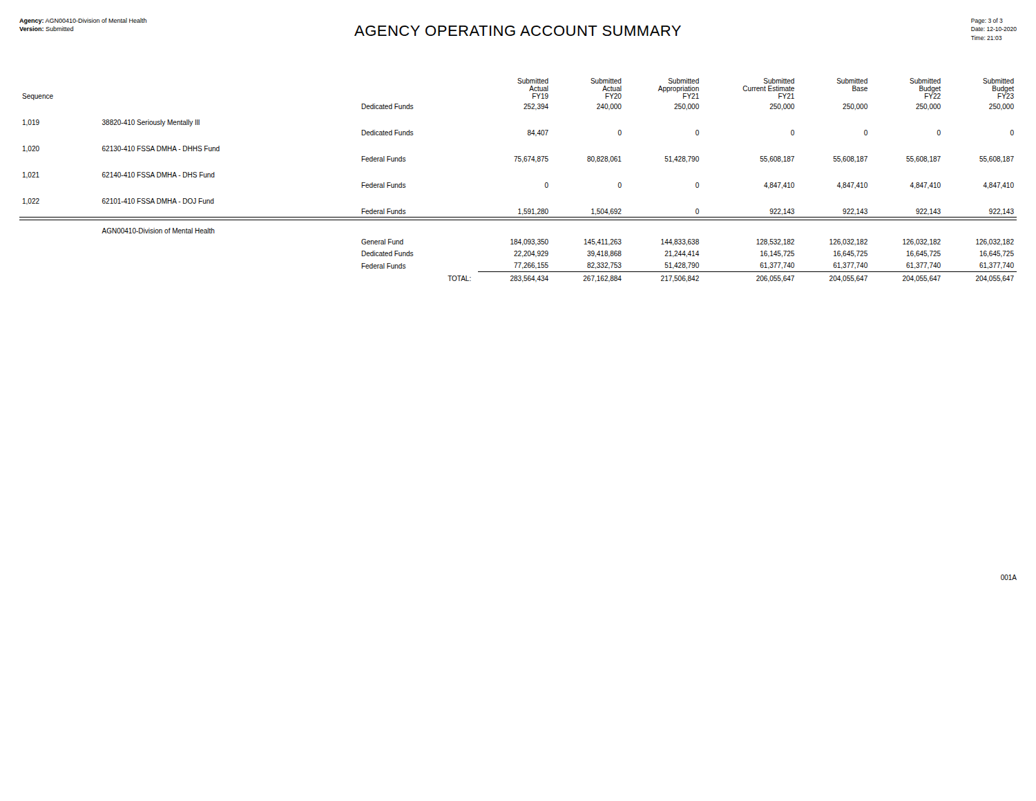Agency: AGN00410-Division of Mental Health
Version: Submitted
AGENCY OPERATING ACCOUNT SUMMARY
Page: 3 of 3
Date: 12-10-2020
Time: 21:03
| Sequence | | | Submitted Actual FY19 | Submitted Actual FY20 | Submitted Appropriation FY21 | Submitted Current Estimate FY21 | Submitted Base | Submitted Budget FY22 | Submitted Budget FY23 |
| --- | --- | --- | --- | --- | --- | --- | --- | --- | --- |
| | | Dedicated Funds | 252,394 | 240,000 | 250,000 | 250,000 | 250,000 | 250,000 | 250,000 |
| 1,019 | 38820-410 Seriously Mentally Ill | | | | | | | | |
| | | Dedicated Funds | 84,407 | 0 | 0 | 0 | 0 | 0 | 0 |
| 1,020 | 62130-410 FSSA DMHA - DHHS Fund | | | | | | | | |
| | | Federal Funds | 75,674,875 | 80,828,061 | 51,428,790 | 55,608,187 | 55,608,187 | 55,608,187 | 55,608,187 |
| 1,021 | 62140-410 FSSA DMHA - DHS Fund | | | | | | | | |
| | | Federal Funds | 0 | 0 | 0 | 4,847,410 | 4,847,410 | 4,847,410 | 4,847,410 |
| 1,022 | 62101-410 FSSA DMHA - DOJ Fund | | | | | | | | |
| | | Federal Funds | 1,591,280 | 1,504,692 | 0 | 922,143 | 922,143 | 922,143 | 922,143 |
| | AGN00410-Division of Mental Health | | | | | | | | |
| | | General Fund | 184,093,350 | 145,411,263 | 144,833,638 | 128,532,182 | 126,032,182 | 126,032,182 | 126,032,182 |
| | | Dedicated Funds | 22,204,929 | 39,418,868 | 21,244,414 | 16,145,725 | 16,645,725 | 16,645,725 | 16,645,725 |
| | | Federal Funds | 77,266,155 | 82,332,753 | 51,428,790 | 61,377,740 | 61,377,740 | 61,377,740 | 61,377,740 |
| | | TOTAL: | 283,564,434 | 267,162,884 | 217,506,842 | 206,055,647 | 204,055,647 | 204,055,647 | 204,055,647 |
001A